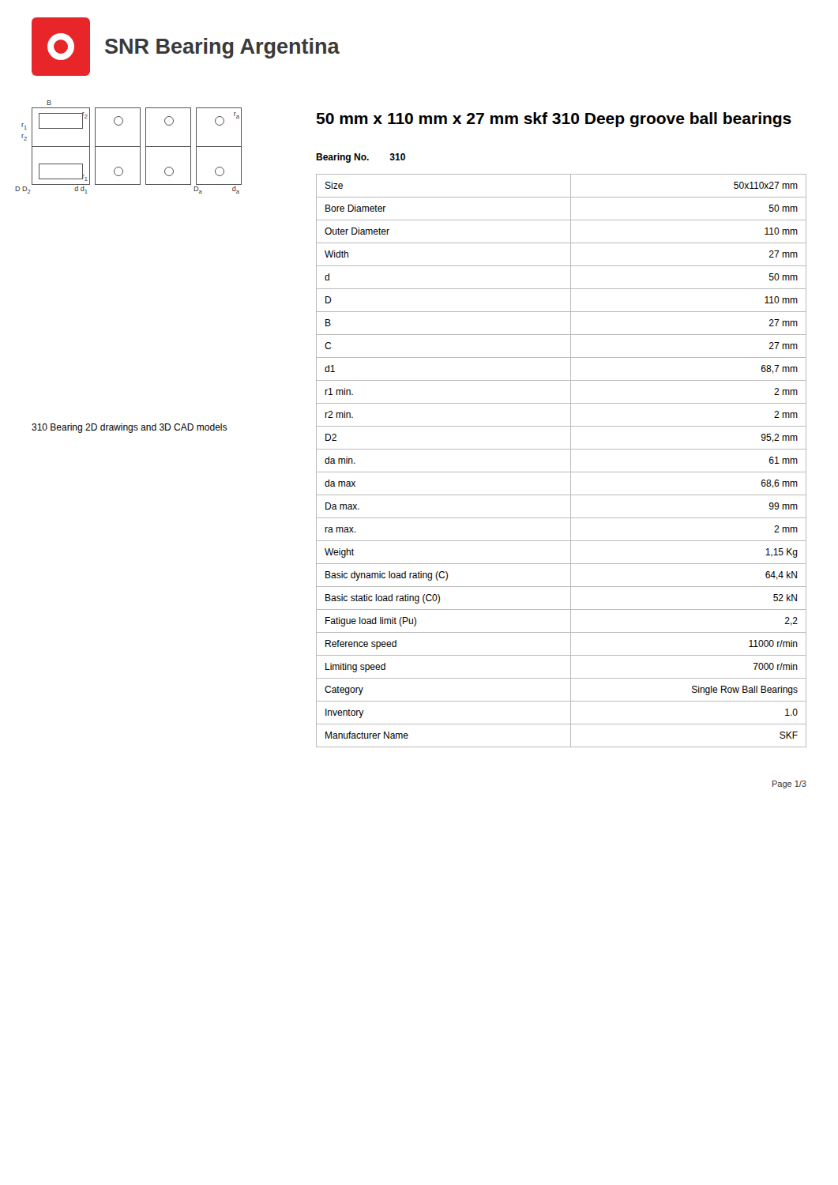SNR Bearing Argentina
B r2 r1 r2 r1 D D2 d d1
ra Da da
310 Bearing 2D drawings and 3D CAD models
50 mm x 110 mm x 27 mm skf 310 Deep groove ball bearings
Bearing No. 310
| Size | 50x110x27 mm |
| Bore Diameter | 50 mm |
| Outer Diameter | 110 mm |
| Width | 27 mm |
| d | 50 mm |
| D | 110 mm |
| B | 27 mm |
| C | 27 mm |
| d1 | 68,7 mm |
| r1 min. | 2 mm |
| r2 min. | 2 mm |
| D2 | 95,2 mm |
| da min. | 61 mm |
| da max | 68,6 mm |
| Da max. | 99 mm |
| ra max. | 2 mm |
| Weight | 1,15 Kg |
| Basic dynamic load rating (C) | 64,4 kN |
| Basic static load rating (C0) | 52 kN |
| Fatigue load limit (Pu) | 2,2 |
| Reference speed | 11000 r/min |
| Limiting speed | 7000 r/min |
| Category | Single Row Ball Bearings |
| Inventory | 1.0 |
| Manufacturer Name | SKF |
Page 1/3